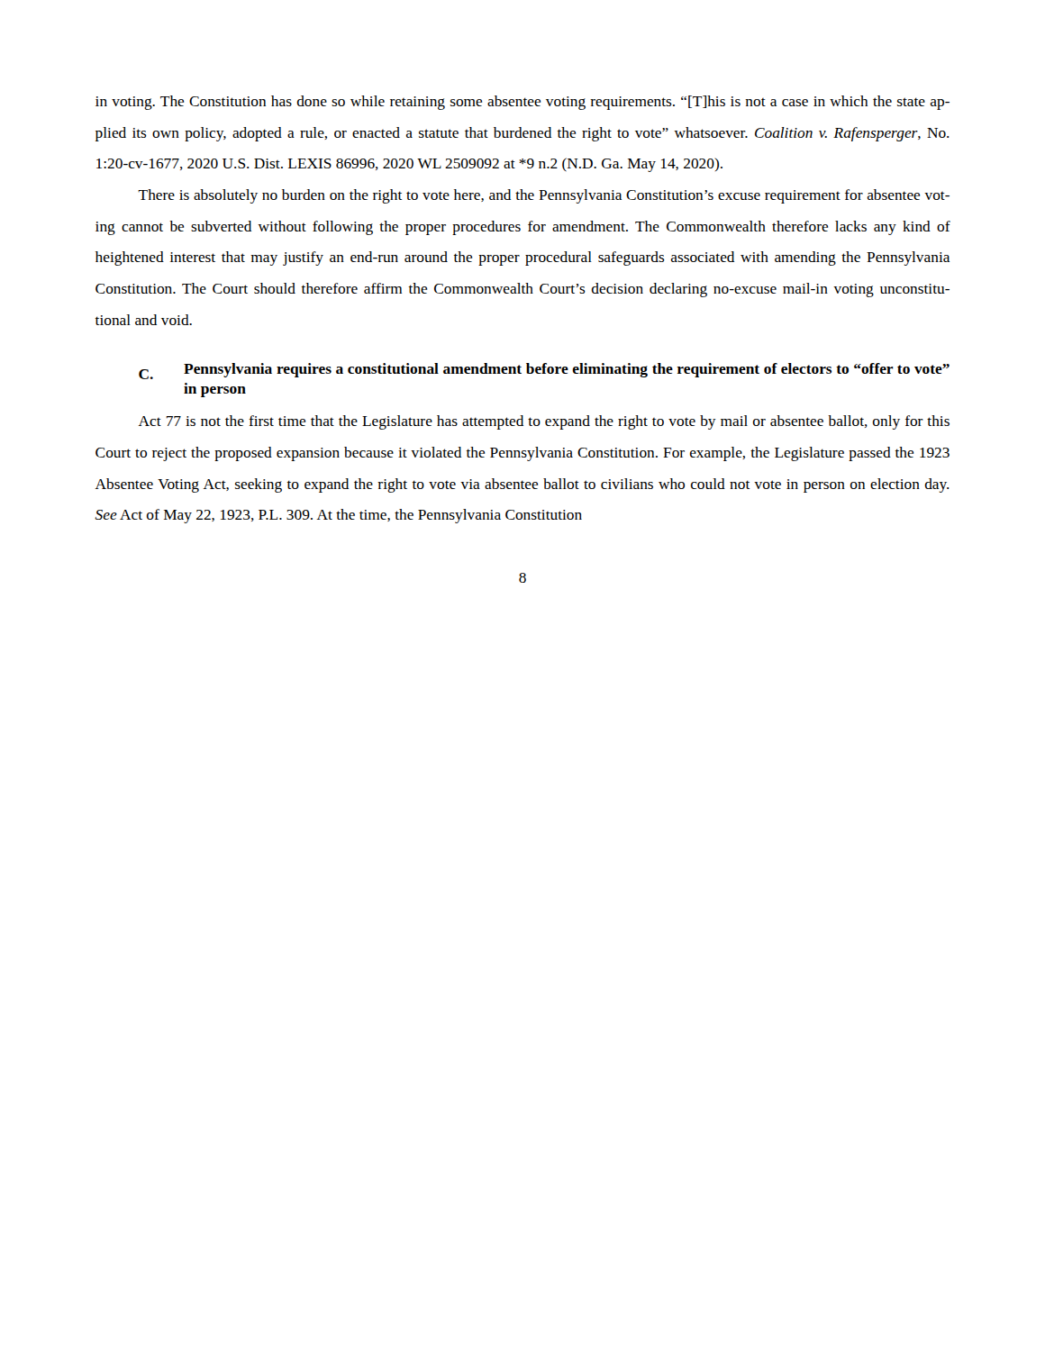in voting. The Constitution has done so while retaining some absentee voting requirements. “[T]his is not a case in which the state applied its own policy, adopted a rule, or enacted a statute that burdened the right to vote” whatsoever. Coalition v. Rafensperger, No. 1:20-cv-1677, 2020 U.S. Dist. LEXIS 86996, 2020 WL 2509092 at *9 n.2 (N.D. Ga. May 14, 2020).
There is absolutely no burden on the right to vote here, and the Pennsylvania Constitution’s excuse requirement for absentee voting cannot be subverted without following the proper procedures for amendment. The Commonwealth therefore lacks any kind of heightened interest that may justify an end-run around the proper procedural safeguards associated with amending the Pennsylvania Constitution. The Court should therefore affirm the Commonwealth Court’s decision declaring no-excuse mail-in voting unconstitutional and void.
C. Pennsylvania requires a constitutional amendment before eliminating the requirement of electors to “offer to vote” in person
Act 77 is not the first time that the Legislature has attempted to expand the right to vote by mail or absentee ballot, only for this Court to reject the proposed expansion because it violated the Pennsylvania Constitution. For example, the Legislature passed the 1923 Absentee Voting Act, seeking to expand the right to vote via absentee ballot to civilians who could not vote in person on election day. See Act of May 22, 1923, P.L. 309. At the time, the Pennsylvania Constitution
8